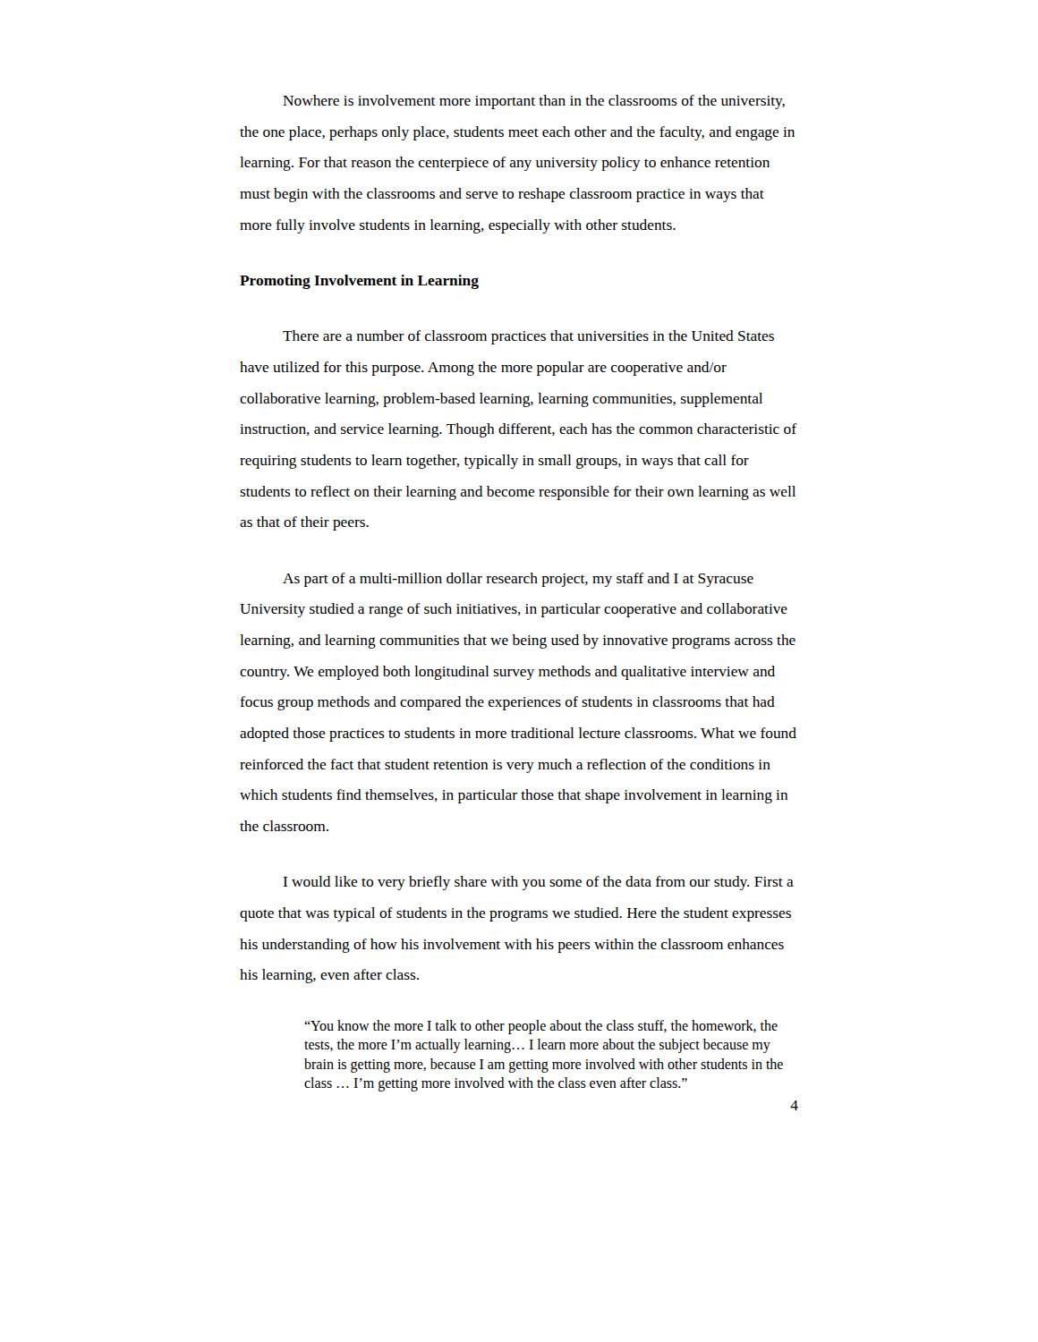Nowhere is involvement more important than in the classrooms of the university, the one place, perhaps only place, students meet each other and the faculty, and engage in learning. For that reason the centerpiece of any university policy to enhance retention must begin with the classrooms and serve to reshape classroom practice in ways that more fully involve students in learning, especially with other students.
Promoting Involvement in Learning
There are a number of classroom practices that universities in the United States have utilized for this purpose. Among the more popular are cooperative and/or collaborative learning, problem-based learning, learning communities, supplemental instruction, and service learning. Though different, each has the common characteristic of requiring students to learn together, typically in small groups, in ways that call for students to reflect on their learning and become responsible for their own learning as well as that of their peers.
As part of a multi-million dollar research project, my staff and I at Syracuse University studied a range of such initiatives, in particular cooperative and collaborative learning, and learning communities that we being used by innovative programs across the country. We employed both longitudinal survey methods and qualitative interview and focus group methods and compared the experiences of students in classrooms that had adopted those practices to students in more traditional lecture classrooms. What we found reinforced the fact that student retention is very much a reflection of the conditions in which students find themselves, in particular those that shape involvement in learning in the classroom.
I would like to very briefly share with you some of the data from our study. First a quote that was typical of students in the programs we studied. Here the student expresses his understanding of how his involvement with his peers within the classroom enhances his learning, even after class.
“You know the more I talk to other people about the class stuff, the homework, the tests, the more I’m actually learning… I learn more about the subject because my brain is getting more, because I am getting more involved with other students in the class … I’m getting more involved with the class even after class.”
4